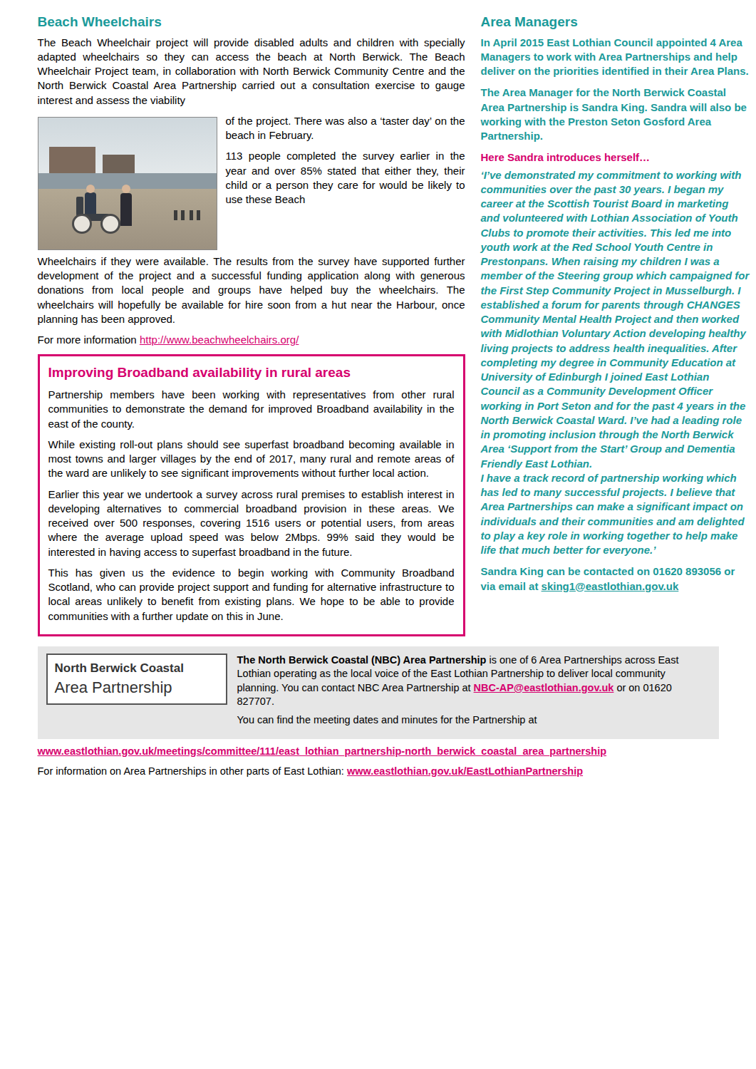Beach Wheelchairs
The Beach Wheelchair project will provide disabled adults and children with specially adapted wheelchairs so they can access the beach at North Berwick. The Beach Wheelchair Project team, in collaboration with North Berwick Community Centre and the North Berwick Coastal Area Partnership carried out a consultation exercise to gauge interest and assess the viability
of the project. There was also a ‘taster day’ on the beach in February.
113 people completed the survey earlier in the year and over 85% stated that either they, their child or a person they care for would be likely to use these Beach
Wheelchairs if they were available. The results from the survey have supported further development of the project and a successful funding application along with generous donations from local people and groups have helped buy the wheelchairs. The wheelchairs will hopefully be available for hire soon from a hut near the Harbour, once planning has been approved.
For more information http://www.beachwheelchairs.org/
Improving Broadband availability in rural areas
Partnership members have been working with representatives from other rural communities to demonstrate the demand for improved Broadband availability in the east of the county.
While existing roll-out plans should see superfast broadband becoming available in most towns and larger villages by the end of 2017, many rural and remote areas of the ward are unlikely to see significant improvements without further local action.
Earlier this year we undertook a survey across rural premises to establish interest in developing alternatives to commercial broadband provision in these areas. We received over 500 responses, covering 1516 users or potential users, from areas where the average upload speed was below 2Mbps. 99% said they would be interested in having access to superfast broadband in the future.
This has given us the evidence to begin working with Community Broadband Scotland, who can provide project support and funding for alternative infrastructure to local areas unlikely to benefit from existing plans. We hope to be able to provide communities with a further update on this in June.
Area Managers
In April 2015 East Lothian Council appointed 4 Area Managers to work with Area Partnerships and help deliver on the priorities identified in their Area Plans.
The Area Manager for the North Berwick Coastal Area Partnership is Sandra King. Sandra will also be working with the Preston Seton Gosford Area Partnership.
Here Sandra introduces herself…
‘I’ve demonstrated my commitment to working with communities over the past 30 years. I began my career at the Scottish Tourist Board in marketing and volunteered with Lothian Association of Youth Clubs to promote their activities. This led me into youth work at the Red School Youth Centre in Prestonpans. When raising my children I was a member of the Steering group which campaigned for the First Step Community Project in Musselburgh. I established a forum for parents through CHANGES Community Mental Health Project and then worked with Midlothian Voluntary Action developing healthy living projects to address health inequalities. After completing my degree in Community Education at University of Edinburgh I joined East Lothian Council as a Community Development Officer working in Port Seton and for the past 4 years in the North Berwick Coastal Ward. I’ve had a leading role in promoting inclusion through the North Berwick Area ‘Support from the Start’ Group and Dementia Friendly East Lothian.
I have a track record of partnership working which has led to many successful projects. I believe that Area Partnerships can make a significant impact on individuals and their communities and am delighted to play a key role in working together to help make life that much better for everyone.’
Sandra King can be contacted on 01620 893056 or via email at sking1@eastlothian.gov.uk
North Berwick Coastal
Area Partnership
The North Berwick Coastal (NBC) Area Partnership is one of 6 Area Partnerships across East Lothian operating as the local voice of the East Lothian Partnership to deliver local community planning. You can contact NBC Area Partnership at NBC-AP@eastlothian.gov.uk or on 01620 827707.
You can find the meeting dates and minutes for the Partnership at
www.eastlothian.gov.uk/meetings/committee/111/east_lothian_partnership-north_berwick_coastal_area_partnership
For information on Area Partnerships in other parts of East Lothian: www.eastlothian.gov.uk/EastLothianPartnership